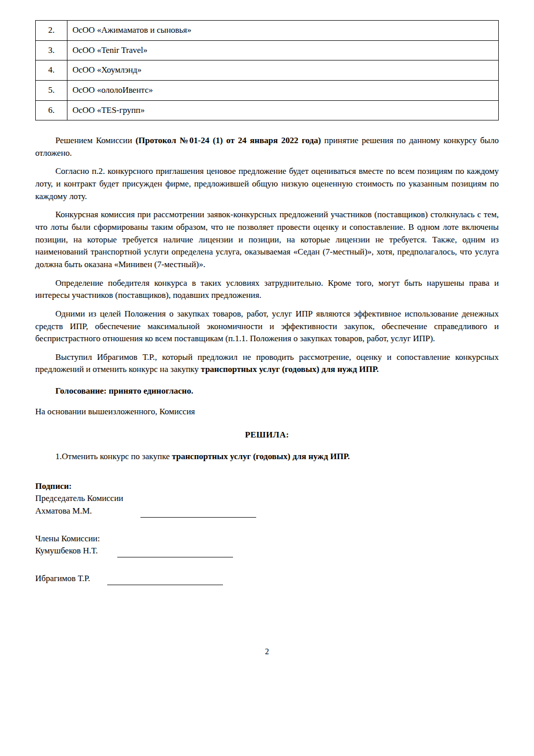| 2. | ОсОО «Ажимаматов и сыновья» |
| 3. | ОсОО «Tenir Travel» |
| 4. | ОсОО «Хоумлэнд» |
| 5. | ОсОО «ололоИвентс» |
| 6. | ОсОО «TES-групп» |
Решением Комиссии (Протокол №01-24 (1) от 24 января 2022 года) принятие решения по данному конкурсу было отложено.
Согласно п.2. конкурсного приглашения ценовое предложение будет оцениваться вместе по всем позициям по каждому лоту, и контракт будет присужден фирме, предложившей общую низкую оцененную стоимость по указанным позициям по каждому лоту.
Конкурсная комиссия при рассмотрении заявок-конкурсных предложений участников (поставщиков) столкнулась с тем, что лоты были сформированы таким образом, что не позволяет провести оценку и сопоставление. В одном лоте включены позиции, на которые требуется наличие лицензии и позиции, на которые лицензии не требуется. Также, одним из наименований транспортной услуги определена услуга, оказываемая «Седан (7-местный)», хотя, предполагалось, что услуга должна быть оказана «Минивен (7-местный)».
Определение победителя конкурса в таких условиях затруднительно. Кроме того, могут быть нарушены права и интересы участников (поставщиков), подавших предложения.
Одними из целей Положения о закупках товаров, работ, услуг ИПР являются эффективное использование денежных средств ИПР, обеспечение максимальной экономичности и эффективности закупок, обеспечение справедливого и беспристрастного отношения ко всем поставщикам (п.1.1. Положения о закупках товаров, работ, услуг ИПР).
Выступил Ибрагимов Т.Р., который предложил не проводить рассмотрение, оценку и сопоставление конкурсных предложений и отменить конкурс на закупку транспортных услуг (годовых) для нужд ИПР.
Голосование: принято единогласно.
На основании вышеизложенного, Комиссия
РЕШИЛА:
1.Отменить конкурс по закупке транспортных услуг (годовых) для нужд ИПР.
Подписи:
Председатель Комиссии
Ахматова М.М.
Члены Комиссии:
Кумушбеков Н.Т.
Ибрагимов Т.Р.
2